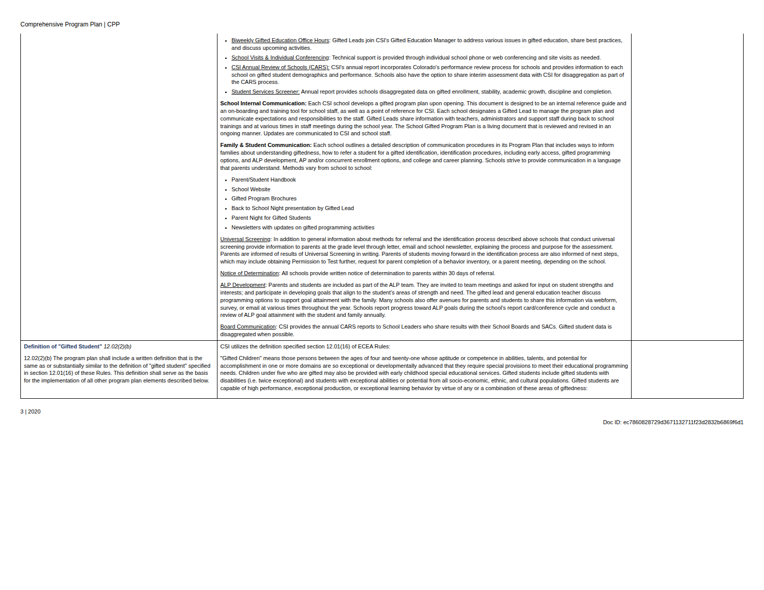Comprehensive Program Plan | CPP
| | Biweekly Gifted Education Office Hours : Gifted Leads join CSI's Gifted Education Manager to address various issues in gifted education, share best practices, and discuss upcoming activities. School Visits & Individual Conferencing : Technical support is provided through individual school phone or web conferencing and site visits as needed. CSI Annual Review of Schools (CARS): CSI's annual report incorporates Colorado's performance review process for schools and provides information to each school on gifted student demographics and performance. Schools also have the option to share interim assessment data with CSI for disaggregation as part of the CARS process. Student Services Screener: Annual report provides schools disaggregated data on gifted enrollment, stability, academic growth, discipline and completion. School Internal Communication: Each CSI school develops a gifted program plan upon opening. This document is designed to be an internal reference guide and an on-boarding and training tool for school staff, as well as a point of reference for CSI. Each school designates a Gifted Lead to manage the program plan and communicate expectations and responsibilities to the staff. Gifted Leads share information with teachers, administrators and support staff during back to school trainings and at various times in staff meetings during the school year. The School Gifted Program Plan is a living document that is reviewed and revised in an ongoing manner. Updates are communicated to CSI and school staff. Family & Student Communication: Each school outlines a detailed description of communication procedures in its Program Plan that includes ways to inform families about understanding giftedness, how to refer a student for a gifted identification, identification procedures, including early access, gifted programming options, and ALP development, AP and/or concurrent enrollment options, and college and career planning. Schools strive to provide communication in a language that parents understand. Methods vary from school to school: Parent/Student Handbook School Website Gifted Program Brochures Back to School Night presentation by Gifted Lead Parent Night for Gifted Students Newsletters with updates on gifted programming activities Universal Screening : In addition to general information about methods for referral and the identification process described above schools that conduct universal screening provide information to parents at the grade level through letter, email and school newsletter, explaining the process and purpose for the assessment. Parents are informed of results of Universal Screening in writing. Parents of students moving forward in the identification process are also informed of next steps, which may include obtaining Permission to Test further, request for parent completion of a behavior inventory, or a parent meeting, depending on the school. Notice of Determination : All schools provide written notice of determination to parents within 30 days of referral. ALP Development : Parents and students are included as part of the ALP team. They are invited to team meetings and asked for input on student strengths and interests; and participate in developing goals that align to the student's areas of strength and need. The gifted lead and general education teacher discuss programming options to support goal attainment with the family. Many schools also offer avenues for parents and students to share this information via webform, survey, or email at various times throughout the year. Schools report progress toward ALP goals during the school's report card/conference cycle and conduct a review of ALP goal attainment with the student and family annually. Board Communication : CSI provides the annual CARS reports to School Leaders who share results with their School Boards and SACs. Gifted student data is disaggregated when possible. | |
| Definition of "Gifted Student" 12.02(2)(b) 12.02(2)(b) The program plan shall include a written definition that is the same as or substantially similar to the definition of "gifted student" specified in section 12.01(16) of these Rules. This definition shall serve as the basis for the implementation of all other program plan elements described below. | CSI utilizes the definition specified section 12.01(16) of ECEA Rules: "Gifted Children" means those persons between the ages of four and twenty-one whose aptitude or competence in abilities, talents, and potential for accomplishment in one or more domains are so exceptional or developmentally advanced that they require special provisions to meet their educational programming needs. Children under five who are gifted may also be provided with early childhood special educational services. Gifted students include gifted students with disabilities (i.e. twice exceptional) and students with exceptional abilities or potential from all socio-economic, ethnic, and cultural populations. Gifted students are capable of high performance, exceptional production, or exceptional learning behavior by virtue of any or a combination of these areas of giftedness: | |
3 | 2020
Doc ID: ec7860828729d3671132711f23d2832b6869f6d1